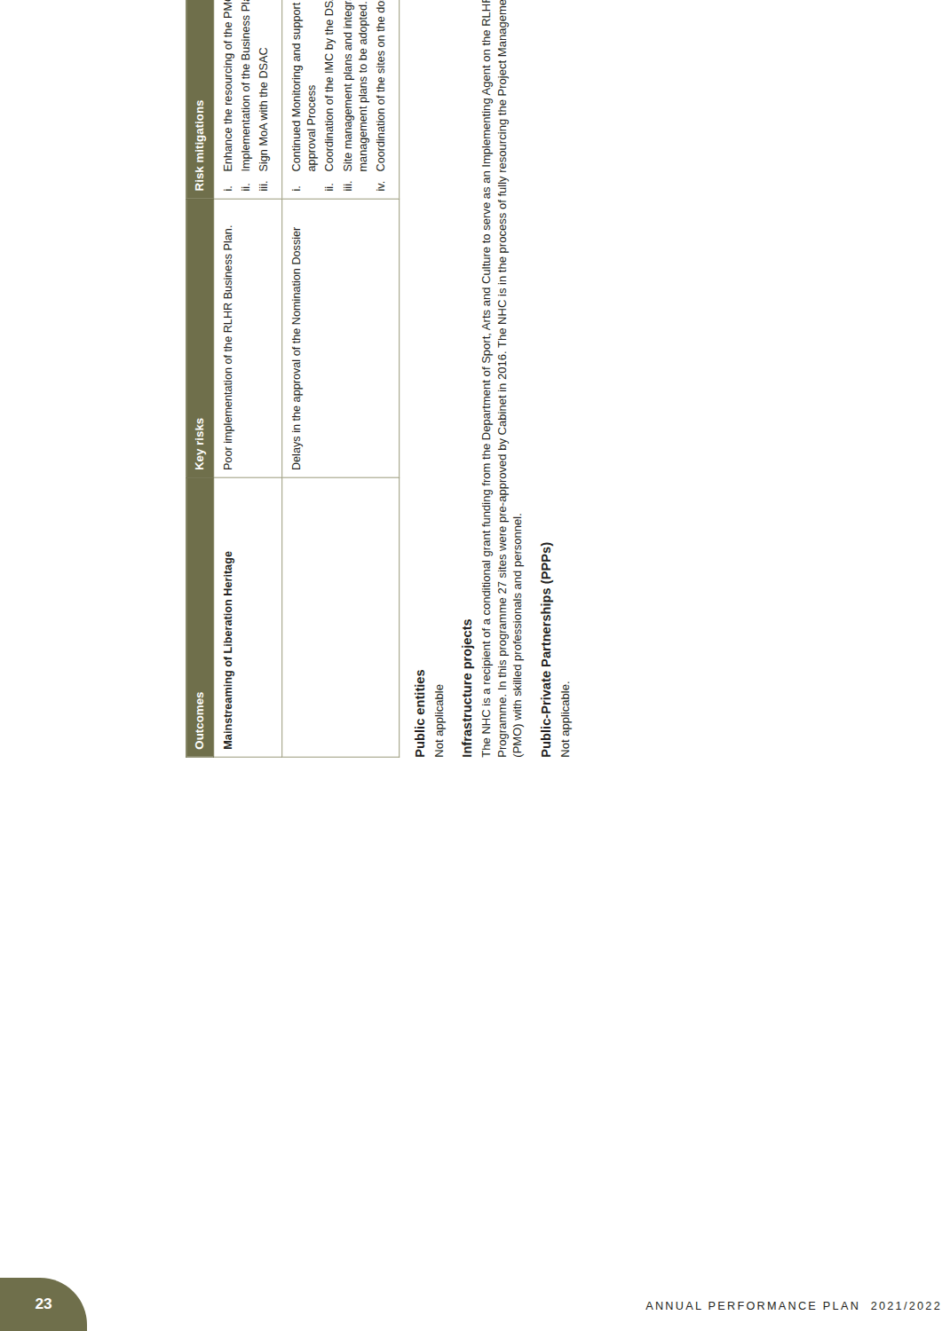| Outcomes | Key risks | Risk mitigations |
| --- | --- | --- |
| Mainstreaming of Liberation Heritage | Poor implementation of the RLHR Business Plan. | i. Enhance the resourcing of the PMO. ii. Implementation of the Business Plan. iii. Sign MoA with the DSAC |
| | Delays in the approval of the Nomination Dossier | i. Continued Monitoring and support of the Cabinet approval Process ii. Coordination of the IMC by the DSAC iii. Site management plans and integrated management plans to be adopted. iv. Coordination of the sites on the dossier. |
Public entities
Not applicable
Infrastructure projects
The NHC is a recipient of a conditional grant funding from the Department of Sport, Arts and Culture to serve as an Implementing Agent on the RLHR Infrastructure Programme. In this programme 27 sites were pre-approved by Cabinet in 2016. The NHC is in the process of fully resourcing the Project Management Office (PMO) with skilled professionals and personnel.
Public-Private Partnerships (PPPs)
Not applicable.
23
Annual Performance Plan 2021/2022